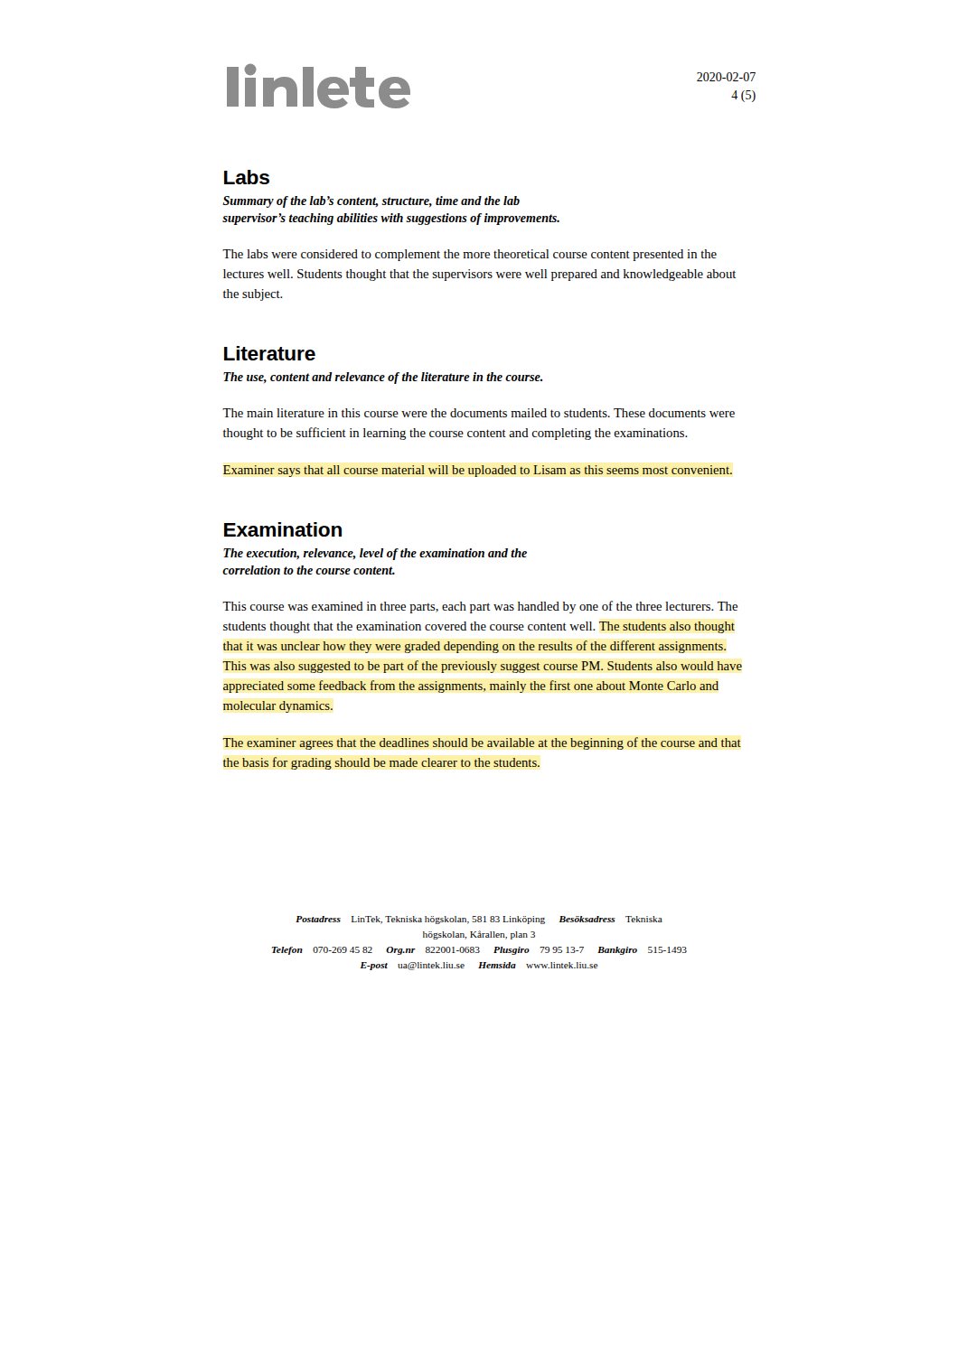2020-02-07
4 (5)
Labs
Summary of the lab’s content, structure, time and the lab
supervisor’s teaching abilities with suggestions of improvements.
The labs were considered to complement the more theoretical course content presented in the lectures well. Students thought that the supervisors were well prepared and knowledgeable about the subject.
Literature
The use, content and relevance of the literature in the course.
The main literature in this course were the documents mailed to students. These documents were thought to be sufficient in learning the course content and completing the examinations.
Examiner says that all course material will be uploaded to Lisam as this seems most convenient.
Examination
The execution, relevance, level of the examination and the
correlation to the course content.
This course was examined in three parts, each part was handled by one of the three lecturers. The students thought that the examination covered the course content well. The students also thought that it was unclear how they were graded depending on the results of the different assignments. This was also suggested to be part of the previously suggest course PM. Students also would have appreciated some feedback from the assignments, mainly the first one about Monte Carlo and molecular dynamics.
The examiner agrees that the deadlines should be available at the beginning of the course and that the basis for grading should be made clearer to the students.
Postadress LinTek, Tekniska högskolan, 581 83 Linköping Besöksadress Tekniska
högskolan, Kårallen, plan 3
Telefon 070-269 45 82 Org.nr 822001-0683 Plusgiro 79 95 13-7 Bankgiro 515-1493
E-post ua@lintek.liu.se Hemsida www.lintek.liu.se